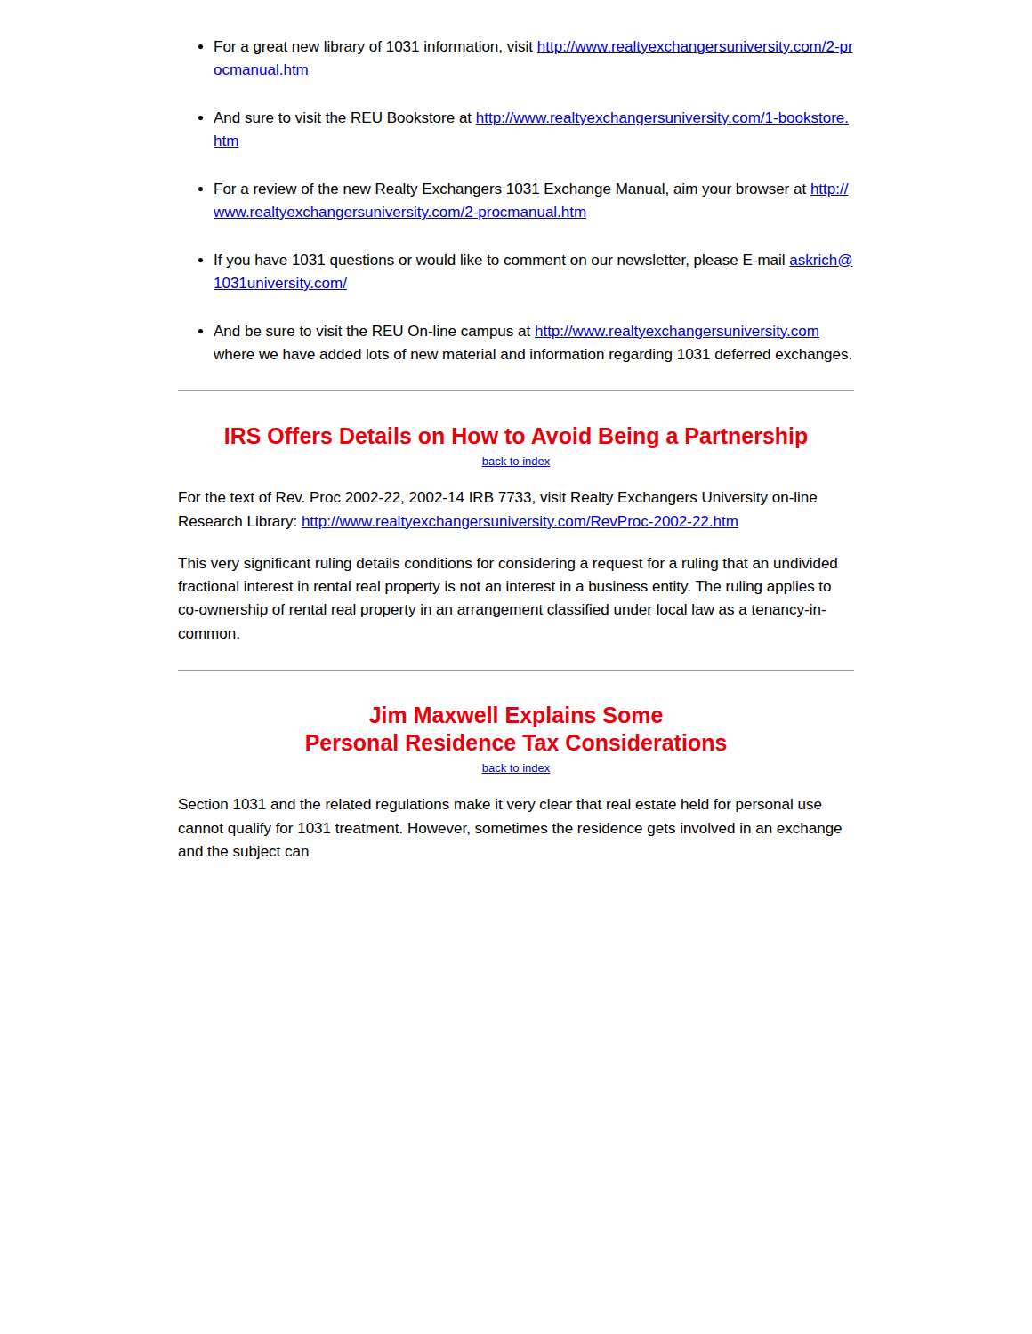For a great new library of 1031 information, visit http://www.realtyexchangersuniversity.com/2-procmanual.htm
And sure to visit the REU Bookstore at http://www.realtyexchangersuniversity.com/1-bookstore.htm
For a review of the new Realty Exchangers 1031 Exchange Manual, aim your browser at http://www.realtyexchangersuniversity.com/2-procmanual.htm
If you have 1031 questions or would like to comment on our newsletter, please E-mail askrich@1031university.com/
And be sure to visit the REU On-line campus at http://www.realtyexchangersuniversity.com where we have added lots of new material and information regarding 1031 deferred exchanges.
IRS Offers Details on How to Avoid Being a Partnership
back to index
For the text of Rev. Proc 2002-22, 2002-14 IRB 7733, visit Realty Exchangers University on-line Research Library: http://www.realtyexchangersuniversity.com/RevProc-2002-22.htm
This very significant ruling details conditions for considering a request for a ruling that an undivided fractional interest in rental real property is not an interest in a business entity. The ruling applies to co-ownership of rental real property in an arrangement classified under local law as a tenancy-in-common.
Jim Maxwell Explains Some
Personal Residence Tax Considerations
back to index
Section 1031 and the related regulations make it very clear that real estate held for personal use cannot qualify for 1031 treatment. However, sometimes the residence gets involved in an exchange and the subject can